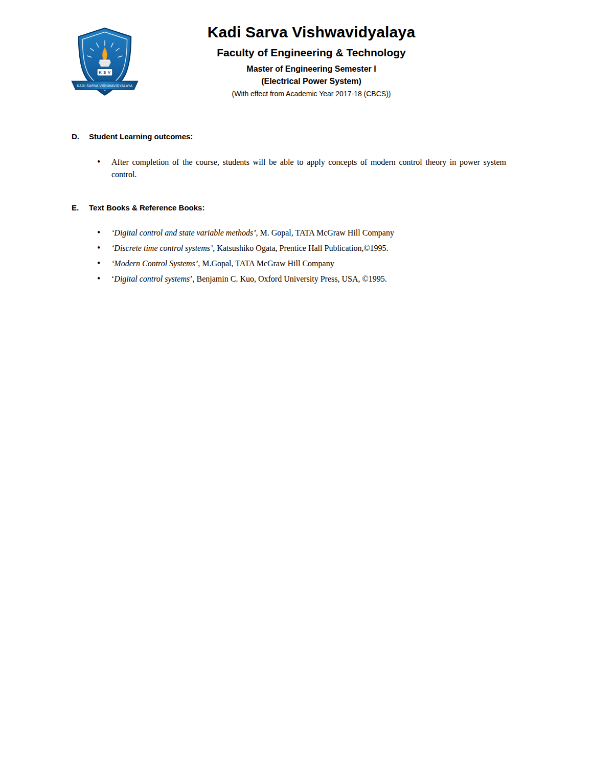K S V KADI SARVA VISHWAVIDYALAYA
Kadi Sarva Vishwavidyalaya
Faculty of Engineering & Technology
Master of Engineering Semester I
(Electrical Power System)
(With effect from Academic Year 2017-18 (CBCS))
D. Student Learning outcomes:
After completion of the course, students will be able to apply concepts of modern control theory in power system control.
E. Text Books & Reference Books:
‘Digital control and state variable methods’, M. Gopal, TATA McGraw Hill Company
‘Discrete time control systems’, Katsushiko Ogata, Prentice Hall Publication,©1995.
‘Modern Control Systems’, M.Gopal, TATA McGraw Hill Company
‘Digital control systems’, Benjamin C. Kuo, Oxford University Press, USA, ©1995.